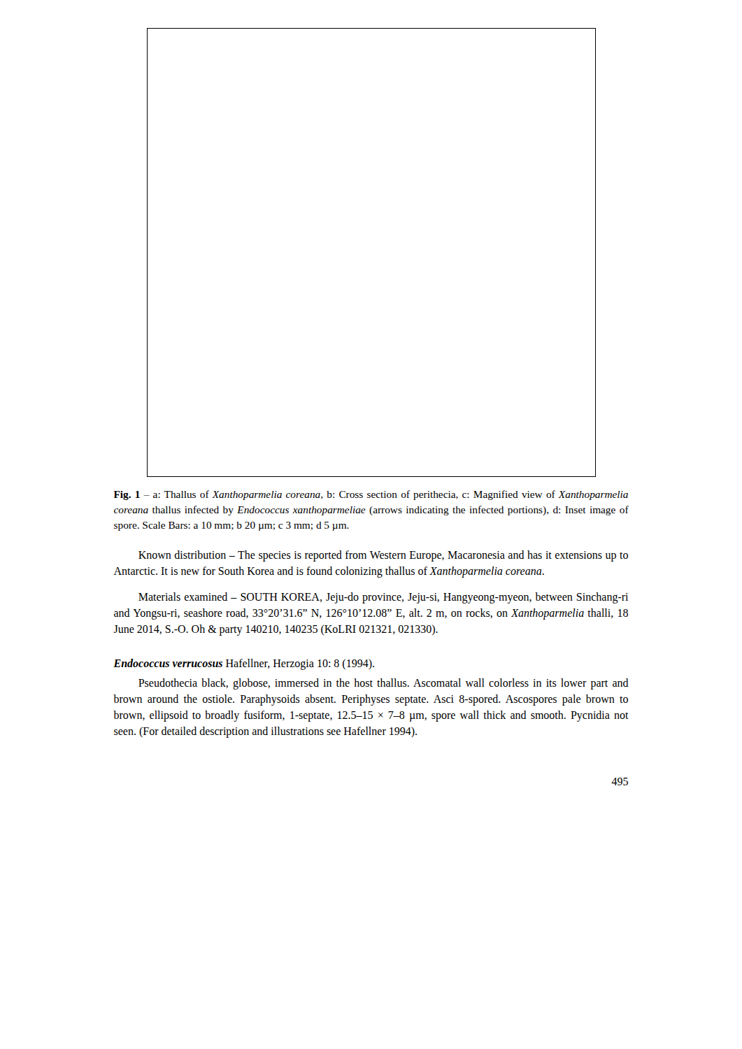Fig. 1 – a: Thallus of Xanthoparmelia coreana, b: Cross section of perithecia, c: Magnified view of Xanthoparmelia coreana thallus infected by Endococcus xanthoparmeliae (arrows indicating the infected portions), d: Inset image of spore. Scale Bars: a 10 mm; b 20 µm; c 3 mm; d 5 µm.
Known distribution – The species is reported from Western Europe, Macaronesia and has it extensions up to Antarctic. It is new for South Korea and is found colonizing thallus of Xanthoparmelia coreana.
Materials examined – SOUTH KOREA, Jeju-do province, Jeju-si, Hangyeong-myeon, between Sinchang-ri and Yongsu-ri, seashore road, 33°20’31.6” N, 126°10’12.08” E, alt. 2 m, on rocks, on Xanthoparmelia thalli, 18 June 2014, S.-O. Oh & party 140210, 140235 (KoLRI 021321, 021330).
Endococcus verrucosus Hafellner, Herzogia 10: 8 (1994).
Pseudothecia black, globose, immersed in the host thallus. Ascomatal wall colorless in its lower part and brown around the ostiole. Paraphysoids absent. Periphyses septate. Asci 8-spored. Ascospores pale brown to brown, ellipsoid to broadly fusiform, 1-septate, 12.5–15 × 7–8 µm, spore wall thick and smooth. Pycnidia not seen. (For detailed description and illustrations see Hafellner 1994).
495